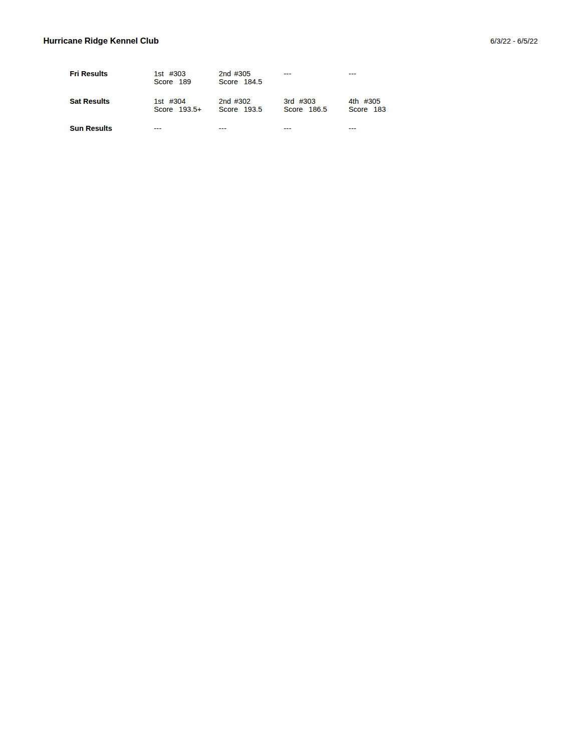Hurricane Ridge Kennel Club
6/3/22 - 6/5/22
| Fri Results | 1st #303 Score 189 | 2nd #305 Score 184.5 | --- | --- |
| Sat Results | 1st #304 Score 193.5+ | 2nd #302 Score 193.5 | 3rd #303 Score 186.5 | 4th #305 Score 183 |
| Sun Results | --- | --- | --- | --- |